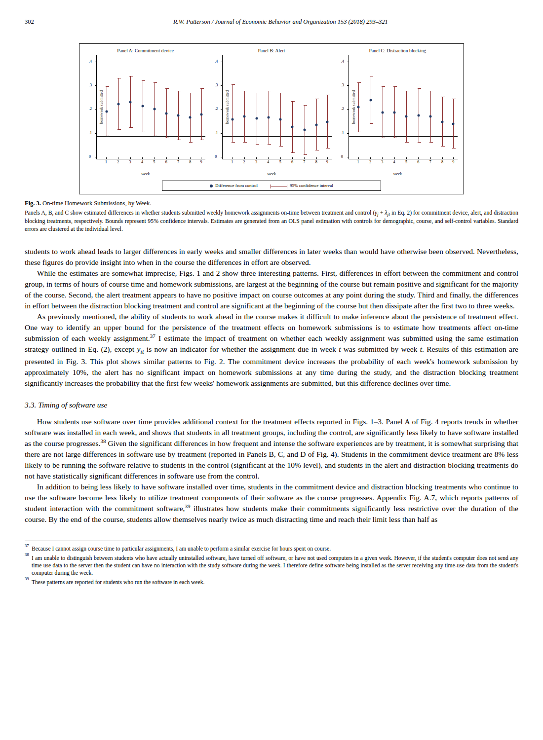302 R.W. Patterson / Journal of Economic Behavior and Organization 153 (2018) 293–321
Panel A: Commitment device
homework submitted .4 .3 .2 .1 0
1 2 3 4 5 6 7 8 9
week
Panel B: Alert
homework submitted .4 .3 .2 .1 0
1 2 3 4 5 6 7 8 9
week
Panel C: Distraction blocking
homework submitted .4 .3 .2 .1 0
1 2 3 4 5 6 7 8 9
week
Difference from control 95% confidence interval
Fig. 3. On-time Homework Submissions, by Week.
Panels A, B, and C show estimated differences in whether students submitted weekly homework assignments on-time between treatment and control (γj + λjt in Eq. 2) for commitment device, alert, and distraction blocking treatments, respectively. Bounds represent 95% confidence intervals. Estimates are generated from an OLS panel estimation with controls for demographic, course, and self-control variables. Standard errors are clustered at the individual level.
students to work ahead leads to larger differences in early weeks and smaller differences in later weeks than would have otherwise been observed. Nevertheless, these figures do provide insight into when in the course the differences in effort are observed.
While the estimates are somewhat imprecise, Figs. 1 and 2 show three interesting patterns. First, differences in effort between the commitment and control group, in terms of hours of course time and homework submissions, are largest at the beginning of the course but remain positive and significant for the majority of the course. Second, the alert treatment appears to have no positive impact on course outcomes at any point during the study. Third and finally, the differences in effort between the distraction blocking treatment and control are significant at the beginning of the course but then dissipate after the first two to three weeks.
As previously mentioned, the ability of students to work ahead in the course makes it difficult to make inference about the persistence of treatment effect. One way to identify an upper bound for the persistence of the treatment effects on homework submissions is to estimate how treatments affect on-time submission of each weekly assignment.37 I estimate the impact of treatment on whether each weekly assignment was submitted using the same estimation strategy outlined in Eq. (2), except yit is now an indicator for whether the assignment due in week t was submitted by week t. Results of this estimation are presented in Fig. 3. This plot shows similar patterns to Fig. 2. The commitment device increases the probability of each week's homework submission by approximately 10%, the alert has no significant impact on homework submissions at any time during the study, and the distraction blocking treatment significantly increases the probability that the first few weeks' homework assignments are submitted, but this difference declines over time.
3.3. Timing of software use
How students use software over time provides additional context for the treatment effects reported in Figs. 1–3. Panel A of Fig. 4 reports trends in whether software was installed in each week, and shows that students in all treatment groups, including the control, are significantly less likely to have software installed as the course progresses.38 Given the significant differences in how frequent and intense the software experiences are by treatment, it is somewhat surprising that there are not large differences in software use by treatment (reported in Panels B, C, and D of Fig. 4). Students in the commitment device treatment are 8% less likely to be running the software relative to students in the control (significant at the 10% level), and students in the alert and distraction blocking treatments do not have statistically significant differences in software use from the control.
In addition to being less likely to have software installed over time, students in the commitment device and distraction blocking treatments who continue to use the software become less likely to utilize treatment components of their software as the course progresses. Appendix Fig. A.7, which reports patterns of student interaction with the commitment software,39 illustrates how students make their commitments significantly less restrictive over the duration of the course. By the end of the course, students allow themselves nearly twice as much distracting time and reach their limit less than half as
37 Because I cannot assign course time to particular assignments, I am unable to perform a similar exercise for hours spent on course.
38 I am unable to distinguish between students who have actually uninstalled software, have turned off software, or have not used computers in a given week. However, if the student's computer does not send any time use data to the server then the student can have no interaction with the study software during the week. I therefore define software being installed as the server receiving any time-use data from the student's computer during the week.
39 These patterns are reported for students who run the software in each week.